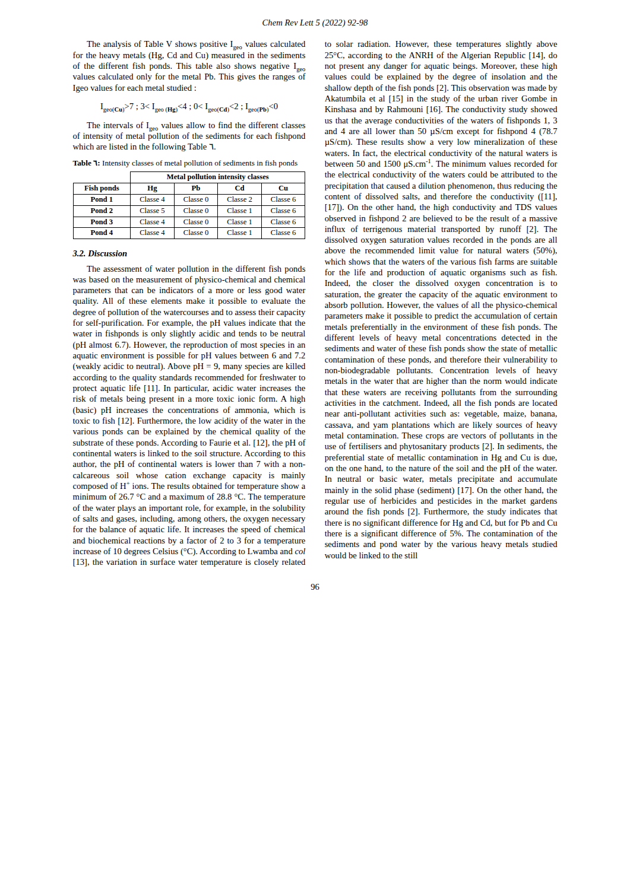Chem Rev Lett 5 (2022) 92-98
The analysis of Table V shows positive Igeo values calculated for the heavy metals (Hg, Cd and Cu) measured in the sediments of the different fish ponds. This table also shows negative Igeo values calculated only for the metal Pb. This gives the ranges of Igeo values for each metal studied :
Igeo(Cu)>7 ; 3< Igeo (Hg)<4 ; 0< Igeo(Cd)<2 ; Igeo(Pb)<0
The intervals of Igeo values allow to find the different classes of intensity of metal pollution of the sediments for each fishpond which are listed in the following Table ٦.
Table ٦: Intensity classes of metal pollution of sediments in fish ponds
| | Metal pollution intensity classes |
| --- | --- |
| Fish ponds | Hg | Pb | Cd | Cu |
| Pond 1 | Classe 4 | Classe 0 | Classe 2 | Classe 6 |
| Pond 2 | Classe 5 | Classe 0 | Classe 1 | Classe 6 |
| Pond 3 | Classe 4 | Classe 0 | Classe 1 | Classe 6 |
| Pond 4 | Classe 4 | Classe 0 | Classe 1 | Classe 6 |
3.2. Discussion
The assessment of water pollution in the different fish ponds was based on the measurement of physico-chemical and chemical parameters that can be indicators of a more or less good water quality. All of these elements make it possible to evaluate the degree of pollution of the watercourses and to assess their capacity for self-purification. For example, the pH values indicate that the water in fishponds is only slightly acidic and tends to be neutral (pH almost 6.7). However, the reproduction of most species in an aquatic environment is possible for pH values between 6 and 7.2 (weakly acidic to neutral). Above pH = 9, many species are killed according to the quality standards recommended for freshwater to protect aquatic life [11]. In particular, acidic water increases the risk of metals being present in a more toxic ionic form. A high (basic) pH increases the concentrations of ammonia, which is toxic to fish [12]. Furthermore, the low acidity of the water in the various ponds can be explained by the chemical quality of the substrate of these ponds. According to Faurie et al. [12], the pH of continental waters is linked to the soil structure. According to this author, the pH of continental waters is lower than 7 with a non-calcareous soil whose cation exchange capacity is mainly composed of H+ ions. The results obtained for temperature show a minimum of 26.7 °C and a maximum of 28.8 °C. The temperature of the water plays an important role, for example, in the solubility of salts and gases, including, among others, the oxygen necessary for the balance of aquatic life. It increases the speed of chemical and biochemical reactions by a factor of 2 to 3 for a temperature increase of 10 degrees Celsius (°C). According to Lwamba and col [13], the variation in surface water temperature is closely related to solar radiation. However, these temperatures slightly above 25°C, according to the ANRH of the Algerian Republic [14], do not present any danger for aquatic beings. Moreover, these high values could be explained by the degree of insolation and the shallow depth of the fish ponds [2]. This observation was made by Akatumbila et al [15] in the study of the urban river Gombe in Kinshasa and by Rahmouni [16]. The conductivity study showed us that the average conductivities of the waters of fishponds 1, 3 and 4 are all lower than 50 µS/cm except for fishpond 4 (78.7 µS/cm). These results show a very low mineralization of these waters. In fact, the electrical conductivity of the natural waters is between 50 and 1500 μS.cm-1. The minimum values recorded for the electrical conductivity of the waters could be attributed to the precipitation that caused a dilution phenomenon, thus reducing the content of dissolved salts, and therefore the conductivity ([11], [17]). On the other hand, the high conductivity and TDS values observed in fishpond 2 are believed to be the result of a massive influx of terrigenous material transported by runoff [2]. The dissolved oxygen saturation values recorded in the ponds are all above the recommended limit value for natural waters (50%), which shows that the waters of the various fish farms are suitable for the life and production of aquatic organisms such as fish. Indeed, the closer the dissolved oxygen concentration is to saturation, the greater the capacity of the aquatic environment to absorb pollution. However, the values of all the physico-chemical parameters make it possible to predict the accumulation of certain metals preferentially in the environment of these fish ponds. The different levels of heavy metal concentrations detected in the sediments and water of these fish ponds show the state of metallic contamination of these ponds, and therefore their vulnerability to non-biodegradable pollutants. Concentration levels of heavy metals in the water that are higher than the norm would indicate that these waters are receiving pollutants from the surrounding activities in the catchment. Indeed, all the fish ponds are located near anti-pollutant activities such as: vegetable, maize, banana, cassava, and yam plantations which are likely sources of heavy metal contamination. These crops are vectors of pollutants in the use of fertilisers and phytosanitary products [2]. In sediments, the preferential state of metallic contamination in Hg and Cu is due, on the one hand, to the nature of the soil and the pH of the water. In neutral or basic water, metals precipitate and accumulate mainly in the solid phase (sediment) [17]. On the other hand, the regular use of herbicides and pesticides in the market gardens around the fish ponds [2]. Furthermore, the study indicates that there is no significant difference for Hg and Cd, but for Pb and Cu there is a significant difference of 5%. The contamination of the sediments and pond water by the various heavy metals studied would be linked to the still
96